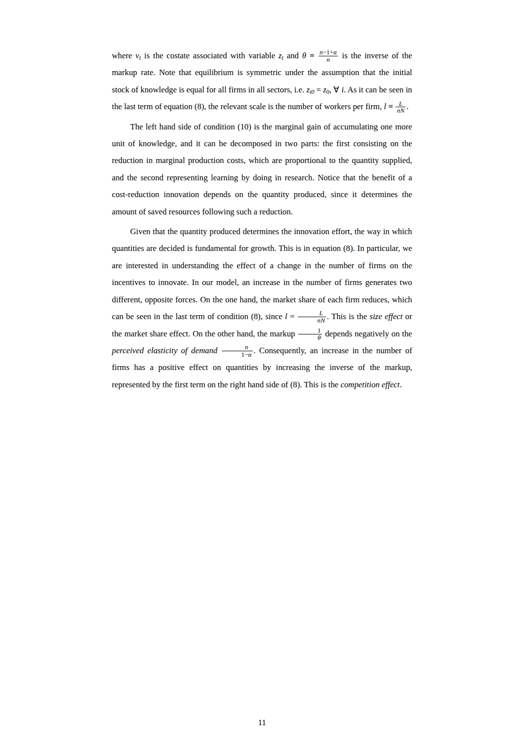where vt is the costate associated with variable zt and θ ≡ n−1+α n is the inverse of the markup rate. Note that equilibrium is symmetric under the assumption that the initial stock of knowledge is equal for all firms in all sectors, i.e. zi0 = z 0, ∀ i. As it can be seen in the last term of equation (8), the relevant scale is the number of workers per firm, l ≡ LnN.
The left hand side of condition (10) is the marginal gain of accumulating one more unit of knowledge, and it can be decomposed in two parts: the first consisting on the reduction in marginal production costs, which are proportional to the quantity supplied, and the second representing learning by doing in research. Notice that the benefit of a cost-reduction innovation depends on the quantity produced, since it determines the amount of saved resources following such a reduction.
Given that the quantity produced determines the innovation effort, the way in which quantities are decided is fundamental for growth. This is in equation (8). In particular, we are interested in understanding the effect of a change in the number of firms on the incentives to innovate. In our model, an increase in the number of firms generates two different, opposite forces. On the one hand, the market share of each firm reduces, which can be seen in the last term of condition (8), since l = LnN. This is the size effect or the market share effect. On the other hand, the markup 1 θ depends negatively on the perceived elasticity of demand n 1−α. Consequently, an increase in the number of firms has a positive effect on quantities by increasing the inverse of the markup, represented by the first term on the right hand side of (8). This is the competition effect.
11